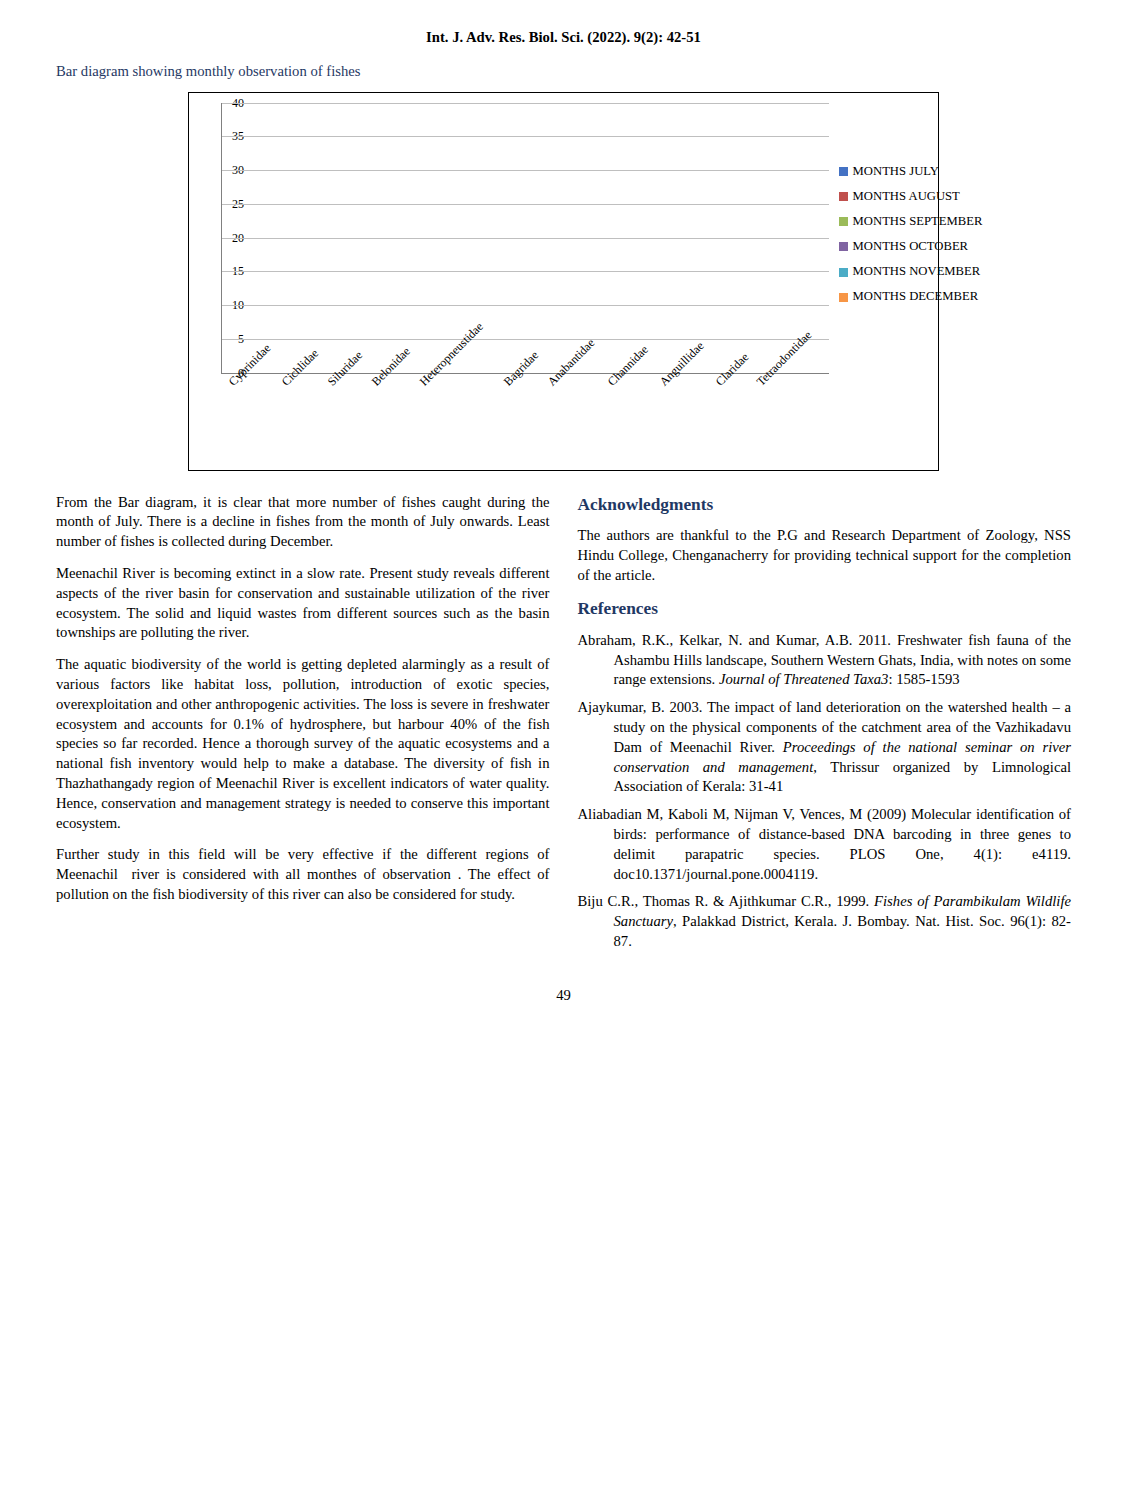Int. J. Adv. Res. Biol. Sci. (2022). 9(2): 42-51
Bar diagram showing monthly observation of fishes
40 35 30 25 20 15 10 5 0
Cyprinidae Cichlidae Siluridae Belonidae Heteropneustidae Bagridae Anabantidae Channidae Anguillidae Claridae Tetraodontidae
MONTHS JULY
MONTHS AUGUST
MONTHS SEPTEMBER
MONTHS OCTOBER
MONTHS NOVEMBER
MONTHS DECEMBER
From the Bar diagram, it is clear that more number of fishes caught during the month of July. There is a decline in fishes from the month of July onwards. Least number of fishes is collected during December.
Meenachil River is becoming extinct in a slow rate. Present study reveals different aspects of the river basin for conservation and sustainable utilization of the river ecosystem. The solid and liquid wastes from different sources such as the basin townships are polluting the river.
The aquatic biodiversity of the world is getting depleted alarmingly as a result of various factors like habitat loss, pollution, introduction of exotic species, overexploitation and other anthropogenic activities. The loss is severe in freshwater ecosystem and accounts for 0.1% of hydrosphere, but harbour 40% of the fish species so far recorded. Hence a thorough survey of the aquatic ecosystems and a national fish inventory would help to make a database. The diversity of fish in Thazhathangady region of Meenachil River is excellent indicators of water quality. Hence, conservation and management strategy is needed to conserve this important ecosystem.
Further study in this field will be very effective if the different regions of Meenachil river is considered with all monthes of observation . The effect of pollution on the fish biodiversity of this river can also be considered for study.
Acknowledgments
The authors are thankful to the P.G and Research Department of Zoology, NSS Hindu College, Chenganacherry for providing technical support for the completion of the article.
References
Abraham, R.K., Kelkar, N. and Kumar, A.B. 2011. Freshwater fish fauna of the Ashambu Hills landscape, Southern Western Ghats, India, with notes on some range extensions. Journal of Threatened Taxa3: 1585-1593
Ajaykumar, B. 2003. The impact of land deterioration on the watershed health – a study on the physical components of the catchment area of the Vazhikadavu Dam of Meenachil River. Proceedings of the national seminar on river conservation and management, Thrissur organized by Limnological Association of Kerala: 31-41
Aliabadian M, Kaboli M, Nijman V, Vences, M (2009) Molecular identification of birds: performance of distance-based DNA barcoding in three genes to delimit parapatric species. PLOS One, 4(1): e4119. doc10.1371/journal.pone.0004119.
Biju C.R., Thomas R. & Ajithkumar C.R., 1999. Fishes of Parambikulam Wildlife Sanctuary, Palakkad District, Kerala. J. Bombay. Nat. Hist. Soc. 96(1): 82-87.
49